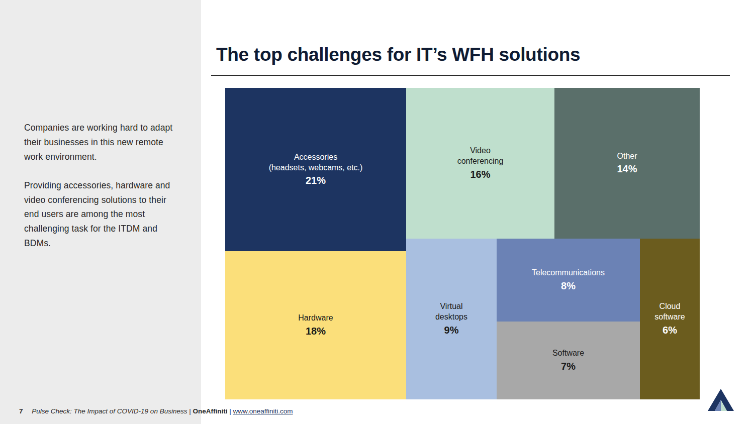Companies are working hard to adapt their businesses in this new remote work environment.
Providing accessories, hardware and video conferencing solutions to their end users are among the most challenging task for the ITDM and BDMs.
The top challenges for IT’s WFH solutions
Accessories
(headsets, webcams, etc.)21%
Hardware18%
Video
conferencing16%
Other14%
Virtual
desktops9%
Telecommunications8%
Software7%
Cloud
software6%
7 Pulse Check: The Impact of COVID-19 on Business | OneAffiniti | www.oneaffiniti.com